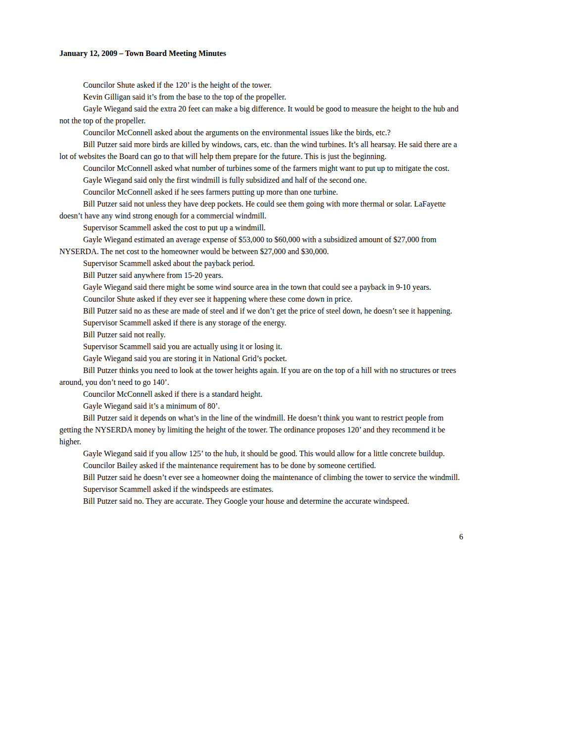January 12, 2009 – Town Board Meeting Minutes
Councilor Shute asked if the 120’ is the height of the tower.
Kevin Gilligan said it’s from the base to the top of the propeller.
Gayle Wiegand said the extra 20 feet can make a big difference. It would be good to measure the height to the hub and not the top of the propeller.
Councilor McConnell asked about the arguments on the environmental issues like the birds, etc.?
Bill Putzer said more birds are killed by windows, cars, etc. than the wind turbines. It’s all hearsay. He said there are a lot of websites the Board can go to that will help them prepare for the future. This is just the beginning.
Councilor McConnell asked what number of turbines some of the farmers might want to put up to mitigate the cost.
Gayle Wiegand said only the first windmill is fully subsidized and half of the second one.
Councilor McConnell asked if he sees farmers putting up more than one turbine.
Bill Putzer said not unless they have deep pockets. He could see them going with more thermal or solar. LaFayette doesn’t have any wind strong enough for a commercial windmill.
Supervisor Scammell asked the cost to put up a windmill.
Gayle Wiegand estimated an average expense of $53,000 to $60,000 with a subsidized amount of $27,000 from NYSERDA. The net cost to the homeowner would be between $27,000 and $30,000.
Supervisor Scammell asked about the payback period.
Bill Putzer said anywhere from 15-20 years.
Gayle Wiegand said there might be some wind source area in the town that could see a payback in 9-10 years.
Councilor Shute asked if they ever see it happening where these come down in price.
Bill Putzer said no as these are made of steel and if we don’t get the price of steel down, he doesn’t see it happening.
Supervisor Scammell asked if there is any storage of the energy.
Bill Putzer said not really.
Supervisor Scammell said you are actually using it or losing it.
Gayle Wiegand said you are storing it in National Grid’s pocket.
Bill Putzer thinks you need to look at the tower heights again. If you are on the top of a hill with no structures or trees around, you don’t need to go 140’.
Councilor McConnell asked if there is a standard height.
Gayle Wiegand said it’s a minimum of 80’.
Bill Putzer said it depends on what’s in the line of the windmill. He doesn’t think you want to restrict people from getting the NYSERDA money by limiting the height of the tower. The ordinance proposes 120’ and they recommend it be higher.
Gayle Wiegand said if you allow 125’ to the hub, it should be good. This would allow for a little concrete buildup.
Councilor Bailey asked if the maintenance requirement has to be done by someone certified.
Bill Putzer said he doesn’t ever see a homeowner doing the maintenance of climbing the tower to service the windmill.
Supervisor Scammell asked if the windspeeds are estimates.
Bill Putzer said no. They are accurate. They Google your house and determine the accurate windspeed.
6